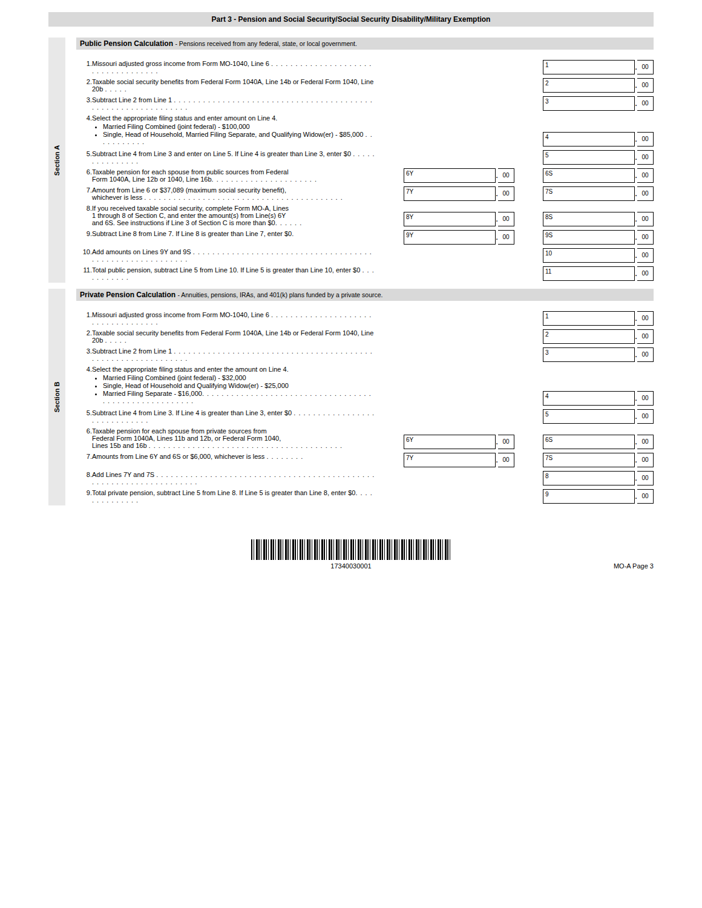Part 3 - Pension and Social Security/Social Security Disability/Military Exemption
Section A
Public Pension Calculation - Pensions received from any federal, state, or local government.
| 1. | Missouri adjusted gross income from Form MO-1040, Line 6 . . . . . . . . . . . . . . . . . . . . . . . . . . . . . . . . . . . | | 1 . 00 |
| 2. | Taxable social security benefits from Federal Form 1040A, Line 14b or Federal Form 1040, Line 20b . . . . . | | 2 . 00 |
| 3. | Subtract Line 2 from Line 1 . . . . . . . . . . . . . . . . . . . . . . . . . . . . . . . . . . . . . . . . . . . . . . . . . . . . . . . . . . . . . | | 3 . 00 |
| 4. | Select the appropriate filing status and enter amount on Line 4. Married Filing Combined (joint federal) - $100,000 Single, Head of Household, Married Filing Separate, and Qualifying Widow(er) - $85,000 . . . . . . . . . . . | | 4 . 00 |
| 5. | Subtract Line 4 from Line 3 and enter on Line 5. If Line 4 is greater than Line 3, enter $0 . . . . . . . . . . . . . . . | | 5 . 00 |
| 6. | Taxable pension for each spouse from public sources from Federal Form 1040A, Line 12b or 1040, Line 16b . . . . . . . . . . . . . . . . . . . . . . | 6Y . 00 | 6S . 00 |
| 7. | Amount from Line 6 or $37,089 (maximum social security benefit), whichever is less . . . . . . . . . . . . . . . . . . . . . . . . . . . . . . . . . . . . . . . . . | 7Y . 00 | 7S . 00 |
| 8. | If you received taxable social security, complete Form MO-A, Lines 1 through 8 of Section C, and enter the amount(s) from Line(s) 6Y and 6S. See instructions if Line 3 of Section C is more than $0 . . . . . . | 8Y . 00 | 8S . 00 |
| 9. | Subtract Line 8 from Line 7. If Line 8 is greater than Line 7, enter $0. | 9Y . 00 | 9S . 00 |
| 10. | Add amounts on Lines 9Y and 9S . . . . . . . . . . . . . . . . . . . . . . . . . . . . . . . . . . . . . . . . . . . . . . . . . . . . . . . . . | | 10 . 00 |
| 11. | Total public pension, subtract Line 5 from Line 10. If Line 5 is greater than Line 10, enter $0 . . . . . . . . . . . | | 11 . 00 |
Section B
Private Pension Calculation - Annuities, pensions, IRAs, and 401(k) plans funded by a private source.
| 1. | Missouri adjusted gross income from Form MO-1040, Line 6 . . . . . . . . . . . . . . . . . . . . . . . . . . . . . . . . . . . | | 1 . 00 |
| 2. | Taxable social security benefits from Federal Form 1040A, Line 14b or Federal Form 1040, Line 20b . . . . . | | 2 . 00 |
| 3. | Subtract Line 2 from Line 1 . . . . . . . . . . . . . . . . . . . . . . . . . . . . . . . . . . . . . . . . . . . . . . . . . . . . . . . . . . . . . | | 3 . 00 |
| 4. | Select the appropriate filing status and enter the amount on Line 4. Married Filing Combined (joint federal) - $32,000 Single, Head of Household and Qualifying Widow(er) - $25,000 Married Filing Separate - $16,000 . . . . . . . . . . . . . . . . . . . . . . . . . . . . . . . . . . . . . . . . . . . . . . . . . . . . . . | | 4 . 00 |
| 5. | Subtract Line 4 from Line 3. If Line 4 is greater than Line 3, enter $0 . . . . . . . . . . . . . . . . . . . . . . . . . . . . . | | 5 . 00 |
| 6. | Taxable pension for each spouse from private sources from Federal Form 1040A, Lines 11b and 12b, or Federal Form 1040, Lines 15b and 16b . . . . . . . . . . . . . . . . . . . . . . . . . . . . . . . . . . . . . . . . | 6Y . 00 | 6S . 00 |
| 7. | Amounts from Line 6Y and 6S or $6,000, whichever is less . . . . . . . . | 7Y . 00 | 7S . 00 |
| 8. | Add Lines 7Y and 7S . . . . . . . . . . . . . . . . . . . . . . . . . . . . . . . . . . . . . . . . . . . . . . . . . . . . . . . . . . . . . . . . . . . | | 8 . 00 |
| 9. | Total private pension, subtract Line 5 from Line 8. If Line 5 is greater than Line 8, enter $0 . . . . . . . . . . . . . . | | 9 . 00 |
17340030001
MO-A Page 3